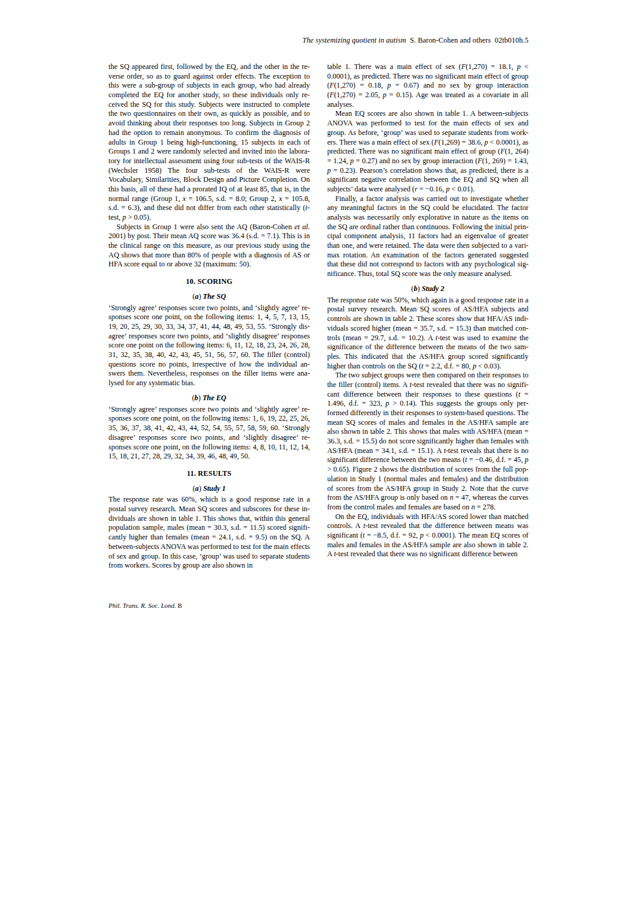The systemizing quotient in autism S. Baron-Cohen and others 02tb010h.5
the SQ appeared first, followed by the EQ, and the other in the reverse order, so as to guard against order effects. The exception to this were a sub-group of subjects in each group, who had already completed the EQ for another study, so these individuals only received the SQ for this study. Subjects were instructed to complete the two questionnaires on their own, as quickly as possible, and to avoid thinking about their responses too long. Subjects in Group 2 had the option to remain anonymous. To confirm the diagnosis of adults in Group 1 being high-functioning, 15 subjects in each of Groups 1 and 2 were randomly selected and invited into the laboratory for intellectual assessment using four sub-tests of the WAIS-R (Wechsler 1958) The four sub-tests of the WAIS-R were Vocabulary, Similarities, Block Design and Picture Completion. On this basis, all of these had a prorated IQ of at least 85, that is, in the normal range (Group 1, x = 106.5, s.d. = 8.0; Group 2, x = 105.8, s.d. = 6.3), and these did not differ from each other statistically (t-test, p > 0.05).
Subjects in Group 1 were also sent the AQ (Baron-Cohen et al. 2001) by post. Their mean AQ score was 36.4 (s.d. = 7.1). This is in the clinical range on this measure, as our previous study using the AQ shows that more than 80% of people with a diagnosis of AS or HFA score equal to or above 32 (maximum: 50).
10. Scoring
(a) The SQ
‘Strongly agree’ responses score two points, and ‘slightly agree’ responses score one point, on the following items: 1, 4, 5, 7, 13, 15, 19, 20, 25, 29, 30, 33, 34, 37, 41, 44, 48, 49, 53, 55. ‘Strongly disagree’ responses score two points, and ‘slightly disagree’ responses score one point on the following items: 6, 11, 12, 18, 23, 24, 26, 28, 31, 32, 35, 38, 40, 42, 43, 45, 51, 56, 57, 60. The filler (control) questions score no points, irrespective of how the individual answers them. Nevertheless, responses on the filler items were analysed for any systematic bias.
(b) The EQ
‘Strongly agree’ responses score two points and ‘slightly agree’ responses score one point, on the following items: 1, 6, 19, 22, 25, 26, 35, 36, 37, 38, 41, 42, 43, 44, 52, 54, 55, 57, 58, 59, 60. ‘Strongly disagree’ responses score two points, and ‘slightly disagree’ responses score one point, on the following items: 4, 8, 10, 11, 12, 14, 15, 18, 21, 27, 28, 29, 32, 34, 39, 46, 48, 49, 50.
11. Results
(a) Study 1
The response rate was 60%, which is a good response rate in a postal survey research. Mean SQ scores and subscores for these individuals are shown in table 1. This shows that, within this general population sample, males (mean = 30.3, s.d. = 11.5) scored significantly higher than females (mean = 24.1, s.d. = 9.5) on the SQ. A between-subjects ANOVA was performed to test for the main effects of sex and group. In this case, ‘group’ was used to separate students from workers. Scores by group are also shown in
table 1. There was a main effect of sex (F(1,270) = 18.1, p < 0.0001), as predicted. There was no significant main effect of group (F(1,270) = 0.18, p = 0.67) and no sex by group interaction (F(1,270) = 2.05, p = 0.15). Age was treated as a covariate in all analyses.
Mean EQ scores are also shown in table 1. A between-subjects ANOVA was performed to test for the main effects of sex and group. As before, ‘group’ was used to separate students from workers. There was a main effect of sex (F(1,269) = 38.6, p < 0.0001), as predicted. There was no significant main effect of group (F(1, 264) = 1.24, p = 0.27) and no sex by group interaction (F(1, 269) = 1.43, p = 0.23). Pearson’s correlation shows that, as predicted, there is a significant negative correlation between the EQ and SQ when all subjects’ data were analysed (r = −0.16, p < 0.01).
Finally, a factor analysis was carried out to investigate whether any meaningful factors in the SQ could be elucidated. The factor analysis was necessarily only explorative in nature as the items on the SQ are ordinal rather than continuous. Following the initial principal component analysis, 11 factors had an eigenvalue of greater than one, and were retained. The data were then subjected to a varimax rotation. An examination of the factors generated suggested that these did not correspond to factors with any psychological significance. Thus, total SQ score was the only measure analysed.
(b) Study 2
The response rate was 50%, which again is a good response rate in a postal survey research. Mean SQ scores of AS/HFA subjects and controls are shown in table 2. These scores show that HFA/AS individuals scored higher (mean = 35.7, s.d. = 15.3) than matched controls (mean = 29.7, s.d. = 10.2). A t-test was used to examine the significance of the difference between the means of the two samples. This indicated that the AS/HFA group scored significantly higher than controls on the SQ (t = 2.2, d.f. = 80, p < 0.03).
The two subject groups were then compared on their responses to the filler (control) items. A t-test revealed that there was no significant difference between their responses to these questions (t = 1.496, d.f. = 323, p > 0.14). This suggests the groups only performed differently in their responses to system-based questions. The mean SQ scores of males and females in the AS/HFA sample are also shown in table 2. This shows that males with AS/HFA (mean = 36.3, s.d. = 15.5) do not score significantly higher than females with AS/HFA (mean = 34.1, s.d. = 15.1). A t-test reveals that there is no significant difference between the two means (t = −0.46, d.f. = 45, p > 0.65). Figure 2 shows the distribution of scores from the full population in Study 1 (normal males and females) and the distribution of scores from the AS/HFA group in Study 2. Note that the curve from the AS/HFA group is only based on n = 47, whereas the curves from the control males and females are based on n = 278.
On the EQ, individuals with HFA/AS scored lower than matched controls. A t-test revealed that the difference between means was significant (t = −8.5, d.f. = 92, p < 0.0001). The mean EQ scores of males and females in the AS/HFA sample are also shown in table 2. A t-test revealed that there was no significant difference between
Phil. Trans. R. Soc. Lond. B